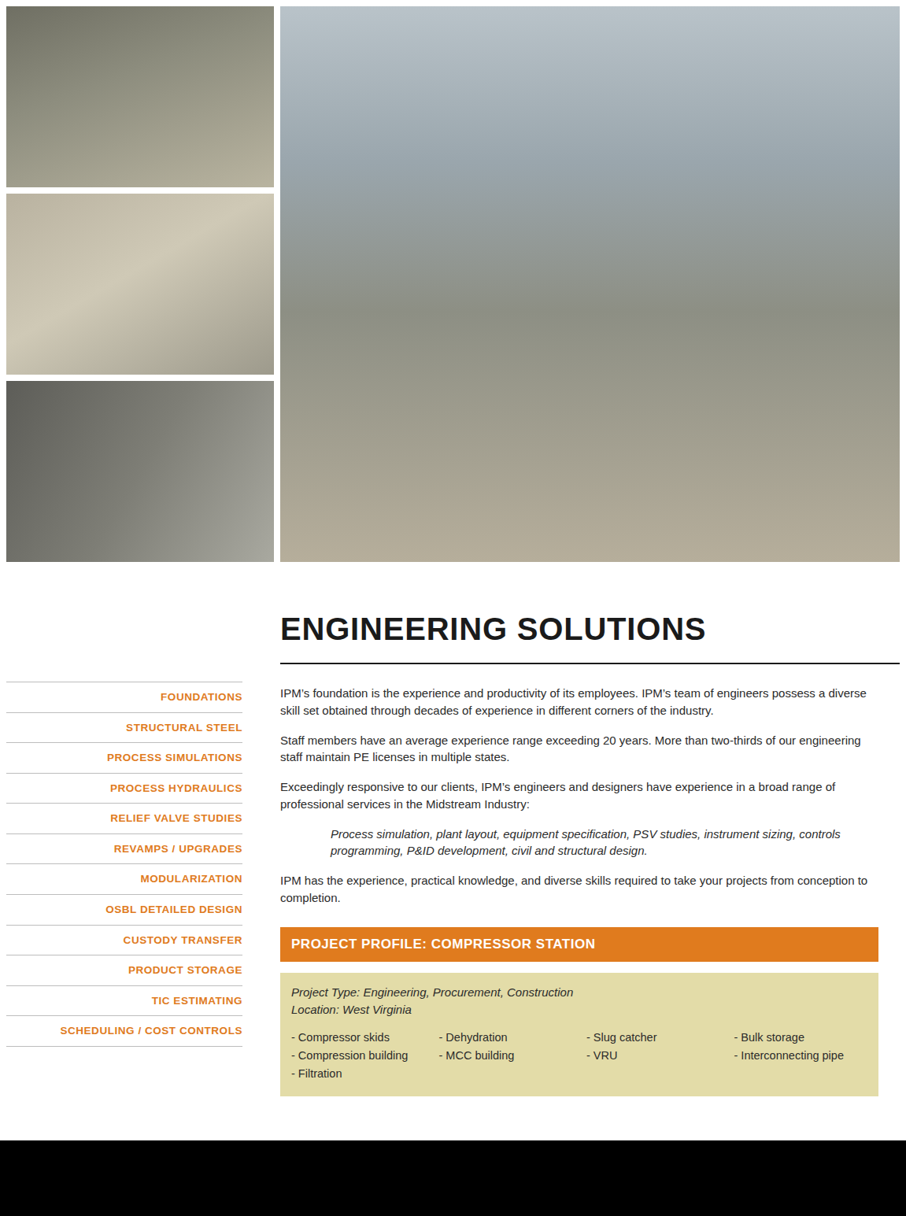Foundations
Structural Steel
Process Simulations
Process Hydraulics
Relief Valve Studies
Revamps / Upgrades
Modularization
OSBL Detailed Design
Custody Transfer
Product Storage
TIC Estimating
Scheduling / Cost Controls
Engineering Solutions
IPM’s foundation is the experience and productivity of its employees. IPM’s team of engineers possess a diverse skill set obtained through decades of experience in different corners of the industry.
Staff members have an average experience range exceeding 20 years. More than two-thirds of our engineering staff maintain PE licenses in multiple states.
Exceedingly responsive to our clients, IPM’s engineers and designers have experience in a broad range of professional services in the Midstream Industry:
Process simulation, plant layout, equipment specification, PSV studies, instrument sizing, controls programming, P&ID development, civil and structural design.
IPM has the experience, practical knowledge, and diverse skills required to take your projects from conception to completion.
Project Profile: Compressor Station
Project Type: Engineering, Procurement, Construction Location: West Virginia
- Compressor skids
- Dehydration
- Slug catcher
- Bulk storage
- Compression building
- MCC building
- VRU
- Interconnecting pipe
- Filtration